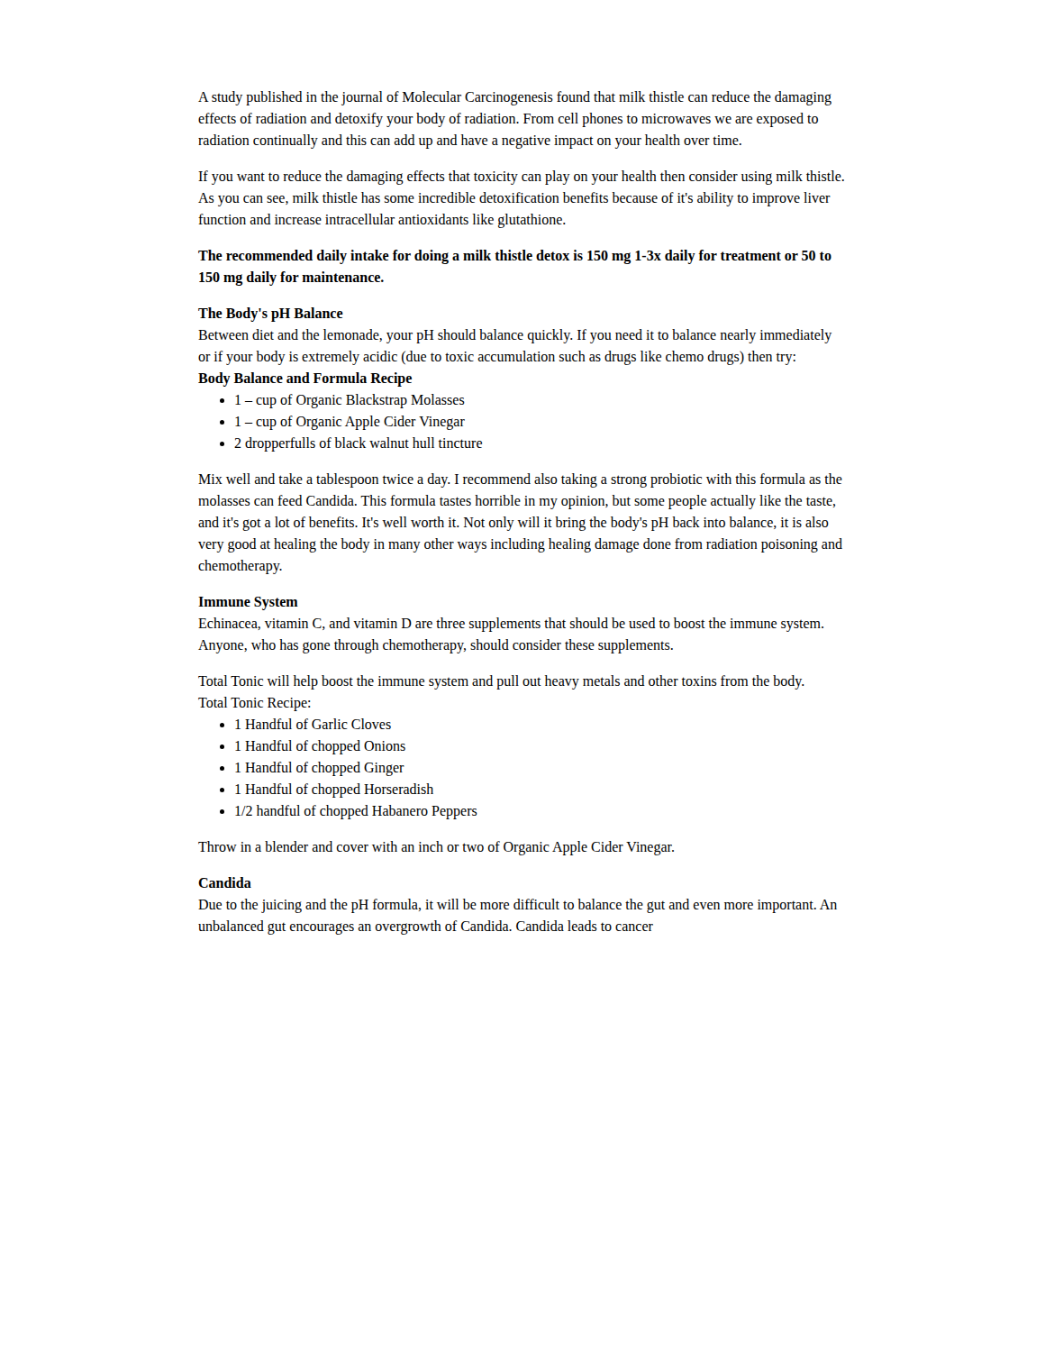A study published in the journal of Molecular Carcinogenesis found that milk thistle can reduce the damaging effects of radiation and detoxify your body of radiation. From cell phones to microwaves we are exposed to radiation continually and this can add up and have a negative impact on your health over time.
If you want to reduce the damaging effects that toxicity can play on your health then consider using milk thistle. As you can see, milk thistle has some incredible detoxification benefits because of it's ability to improve liver function and increase intracellular antioxidants like glutathione.
The recommended daily intake for doing a milk thistle detox is 150 mg 1-3x daily for treatment or 50 to 150 mg daily for maintenance.
The Body's pH Balance
Between diet and the lemonade, your pH should balance quickly. If you need it to balance nearly immediately or if your body is extremely acidic (due to toxic accumulation such as drugs like chemo drugs) then try:
Body Balance and Formula Recipe
1 – cup of Organic Blackstrap Molasses
1 – cup of Organic Apple Cider Vinegar
2 dropperfulls of black walnut hull tincture
Mix well and take a tablespoon twice a day. I recommend also taking a strong probiotic with this formula as the molasses can feed Candida. This formula tastes horrible in my opinion, but some people actually like the taste, and it's got a lot of benefits. It's well worth it. Not only will it bring the body's pH back into balance, it is also very good at healing the body in many other ways including healing damage done from radiation poisoning and chemotherapy.
Immune System
Echinacea, vitamin C, and vitamin D are three supplements that should be used to boost the immune system. Anyone, who has gone through chemotherapy, should consider these supplements.
Total Tonic will help boost the immune system and pull out heavy metals and other toxins from the body.
Total Tonic Recipe:
1 Handful of Garlic Cloves
1 Handful of chopped Onions
1 Handful of chopped Ginger
1 Handful of chopped Horseradish
1/2 handful of chopped Habanero Peppers
Throw in a blender and cover with an inch or two of Organic Apple Cider Vinegar.
Candida
Due to the juicing and the pH formula, it will be more difficult to balance the gut and even more important. An unbalanced gut encourages an overgrowth of Candida. Candida leads to cancer